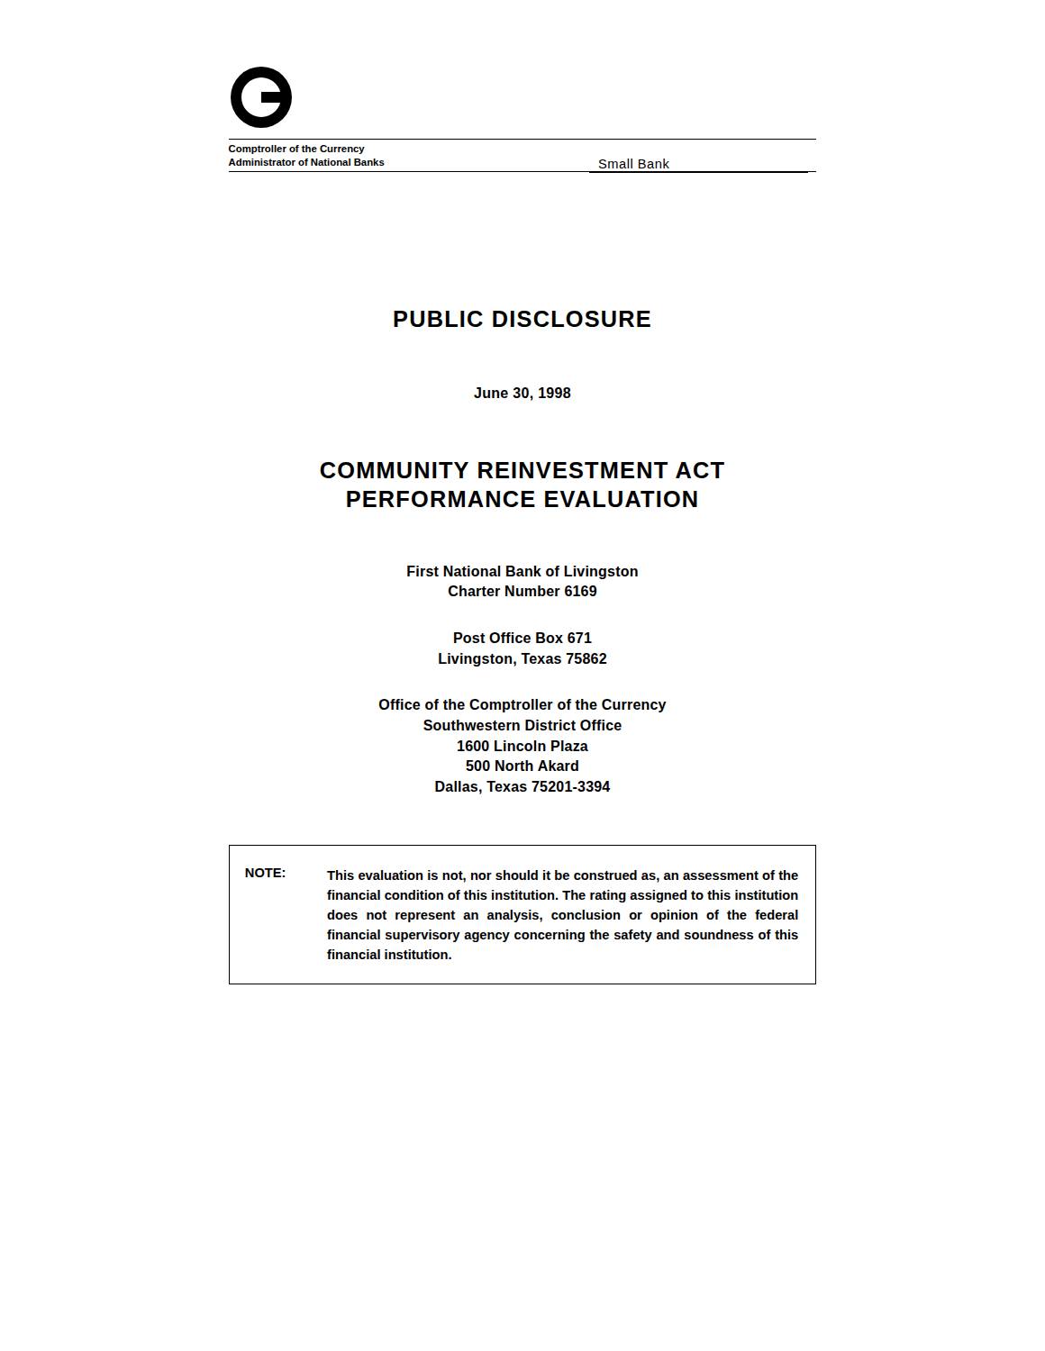Comptroller of the Currency
Administrator of National Banks
Small Bank
PUBLIC DISCLOSURE
June 30, 1998
COMMUNITY REINVESTMENT ACT
PERFORMANCE EVALUATION
First National Bank of Livingston
Charter Number 6169
Post Office Box 671
Livingston, Texas 75862
Office of the Comptroller of the Currency
Southwestern District Office
1600 Lincoln Plaza
500 North Akard
Dallas, Texas 75201-3394
NOTE:
This evaluation is not, nor should it be construed as, an assessment of the financial condition of this institution. The rating assigned to this institution does not represent an analysis, conclusion or opinion of the federal financial supervisory agency concerning the safety and soundness of this financial institution.